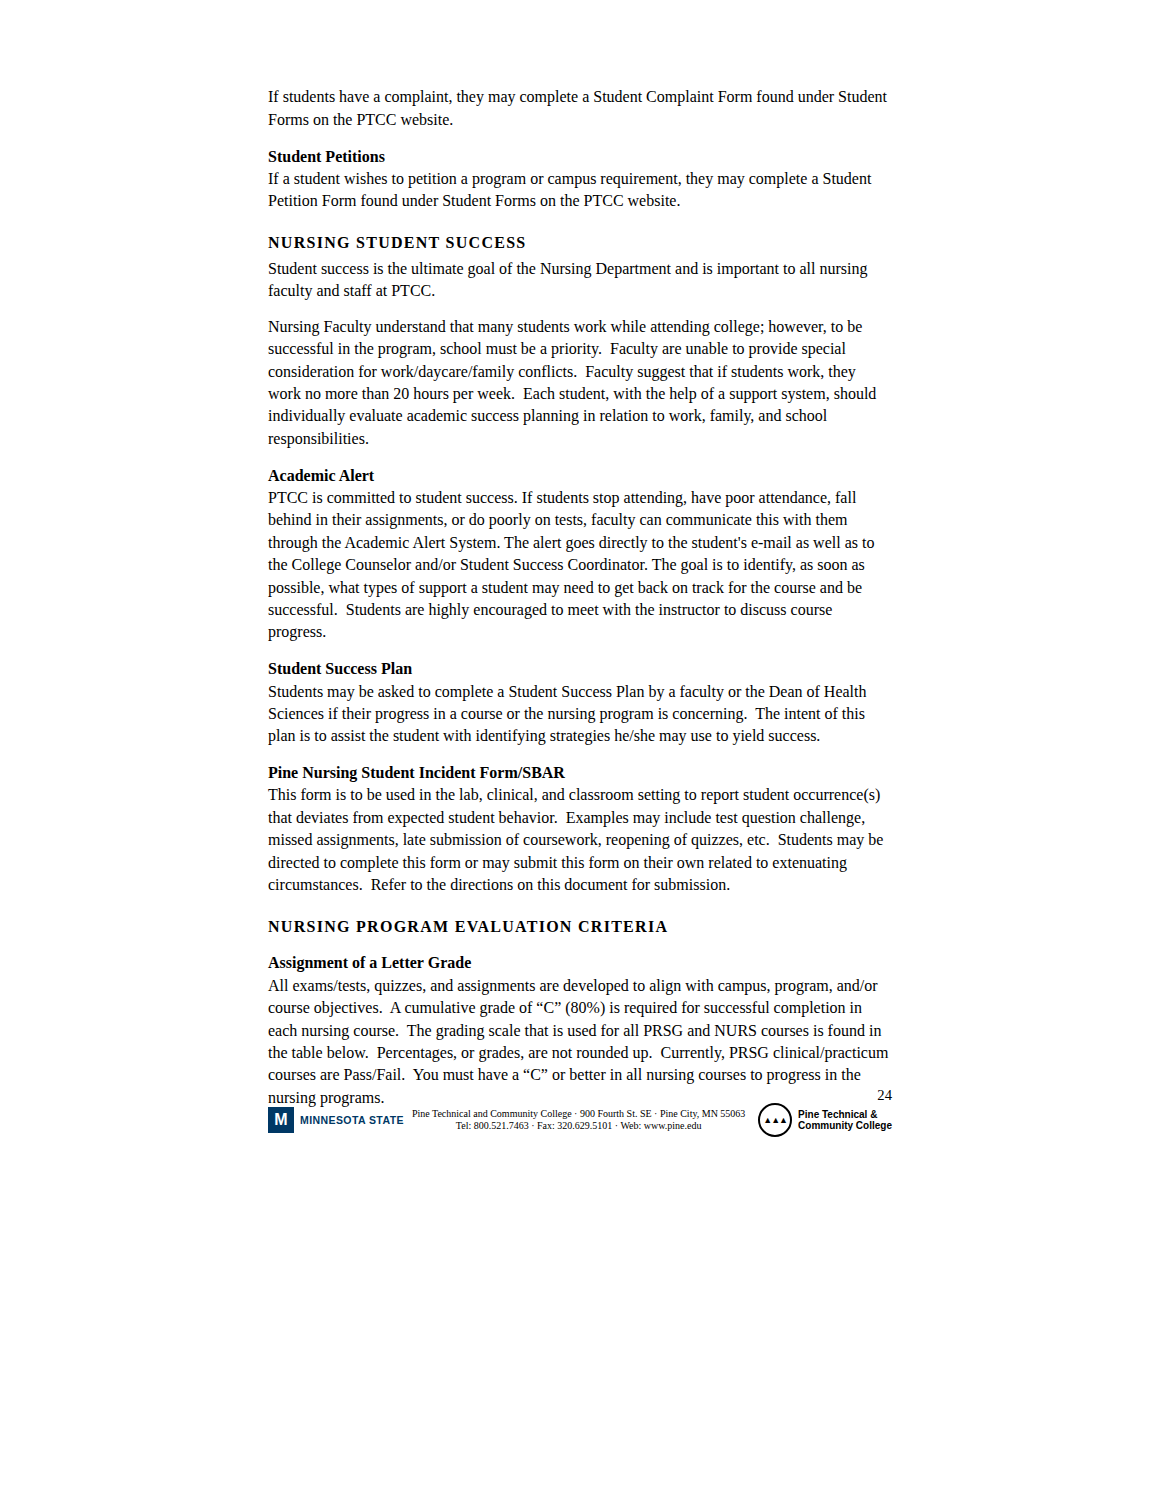If students have a complaint, they may complete a Student Complaint Form found under Student Forms on the PTCC website.
Student Petitions
If a student wishes to petition a program or campus requirement, they may complete a Student Petition Form found under Student Forms on the PTCC website.
NURSING STUDENT SUCCESS
Student success is the ultimate goal of the Nursing Department and is important to all nursing faculty and staff at PTCC.
Nursing Faculty understand that many students work while attending college; however, to be successful in the program, school must be a priority. Faculty are unable to provide special consideration for work/daycare/family conflicts. Faculty suggest that if students work, they work no more than 20 hours per week. Each student, with the help of a support system, should individually evaluate academic success planning in relation to work, family, and school responsibilities.
Academic Alert
PTCC is committed to student success. If students stop attending, have poor attendance, fall behind in their assignments, or do poorly on tests, faculty can communicate this with them through the Academic Alert System. The alert goes directly to the student's e-mail as well as to the College Counselor and/or Student Success Coordinator. The goal is to identify, as soon as possible, what types of support a student may need to get back on track for the course and be successful. Students are highly encouraged to meet with the instructor to discuss course progress.
Student Success Plan
Students may be asked to complete a Student Success Plan by a faculty or the Dean of Health Sciences if their progress in a course or the nursing program is concerning. The intent of this plan is to assist the student with identifying strategies he/she may use to yield success.
Pine Nursing Student Incident Form/SBAR
This form is to be used in the lab, clinical, and classroom setting to report student occurrence(s) that deviates from expected student behavior. Examples may include test question challenge, missed assignments, late submission of coursework, reopening of quizzes, etc. Students may be directed to complete this form or may submit this form on their own related to extenuating circumstances. Refer to the directions on this document for submission.
NURSING PROGRAM EVALUATION CRITERIA
Assignment of a Letter Grade
All exams/tests, quizzes, and assignments are developed to align with campus, program, and/or course objectives. A cumulative grade of “C” (80%) is required for successful completion in each nursing course. The grading scale that is used for all PRSG and NURS courses is found in the table below. Percentages, or grades, are not rounded up. Currently, PRSG clinical/practicum courses are Pass/Fail. You must have a “C” or better in all nursing courses to progress in the nursing programs.
24
M
MINNESOTA STATE
Pine Technical and Community College · 900 Fourth St. SE · Pine City, MN 55063
Tel: 800.521.7463 · Fax: 320.629.5101 · Web: www.pine.edu
▲▲▲
Pine Technical &
Community College